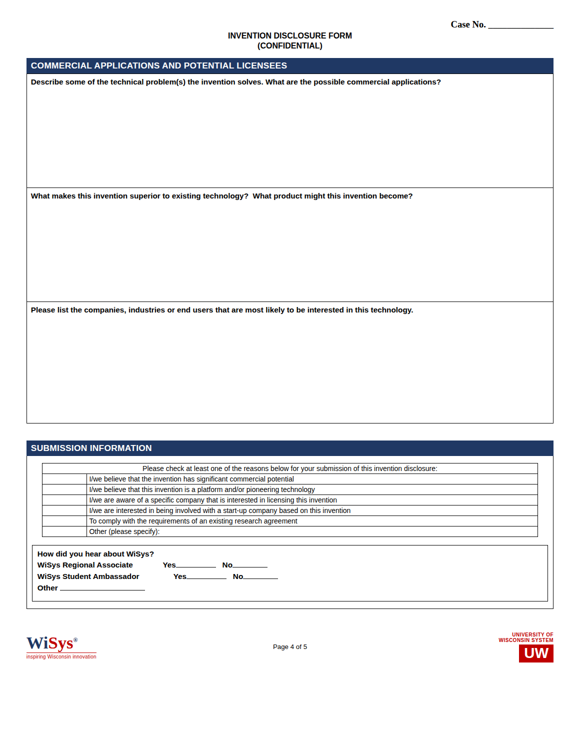Case No. ______________
INVENTION DISCLOSURE FORM
(CONFIDENTIAL)
COMMERCIAL APPLICATIONS AND POTENTIAL LICENSEES
| Describe some of the technical problem(s) the invention solves. What are the possible commercial applications? |
| What makes this invention superior to existing technology? What product might this invention become? |
| Please list the companies, industries or end users that are most likely to be interested in this technology. |
SUBMISSION INFORMATION
| Please check at least one of the reasons below for your submission of this invention disclosure: |
| | I/we believe that the invention has significant commercial potential |
| | I/we believe that this invention is a platform and/or pioneering technology |
| | I/we are aware of a specific company that is interested in licensing this invention |
| | I/we are interested in being involved with a start-up company based on this invention |
| | To comply with the requirements of an existing research agreement |
| | Other (please specify): |
How did you hear about WiSys?
WiSys Regional Associate Yes No
WiSys Student Ambassador Yes No
Other
WiSys®
inspiring Wisconsin innovation
Page 4 of 5
UNIVERSITY OF
WISCONSIN SYSTEM
UW